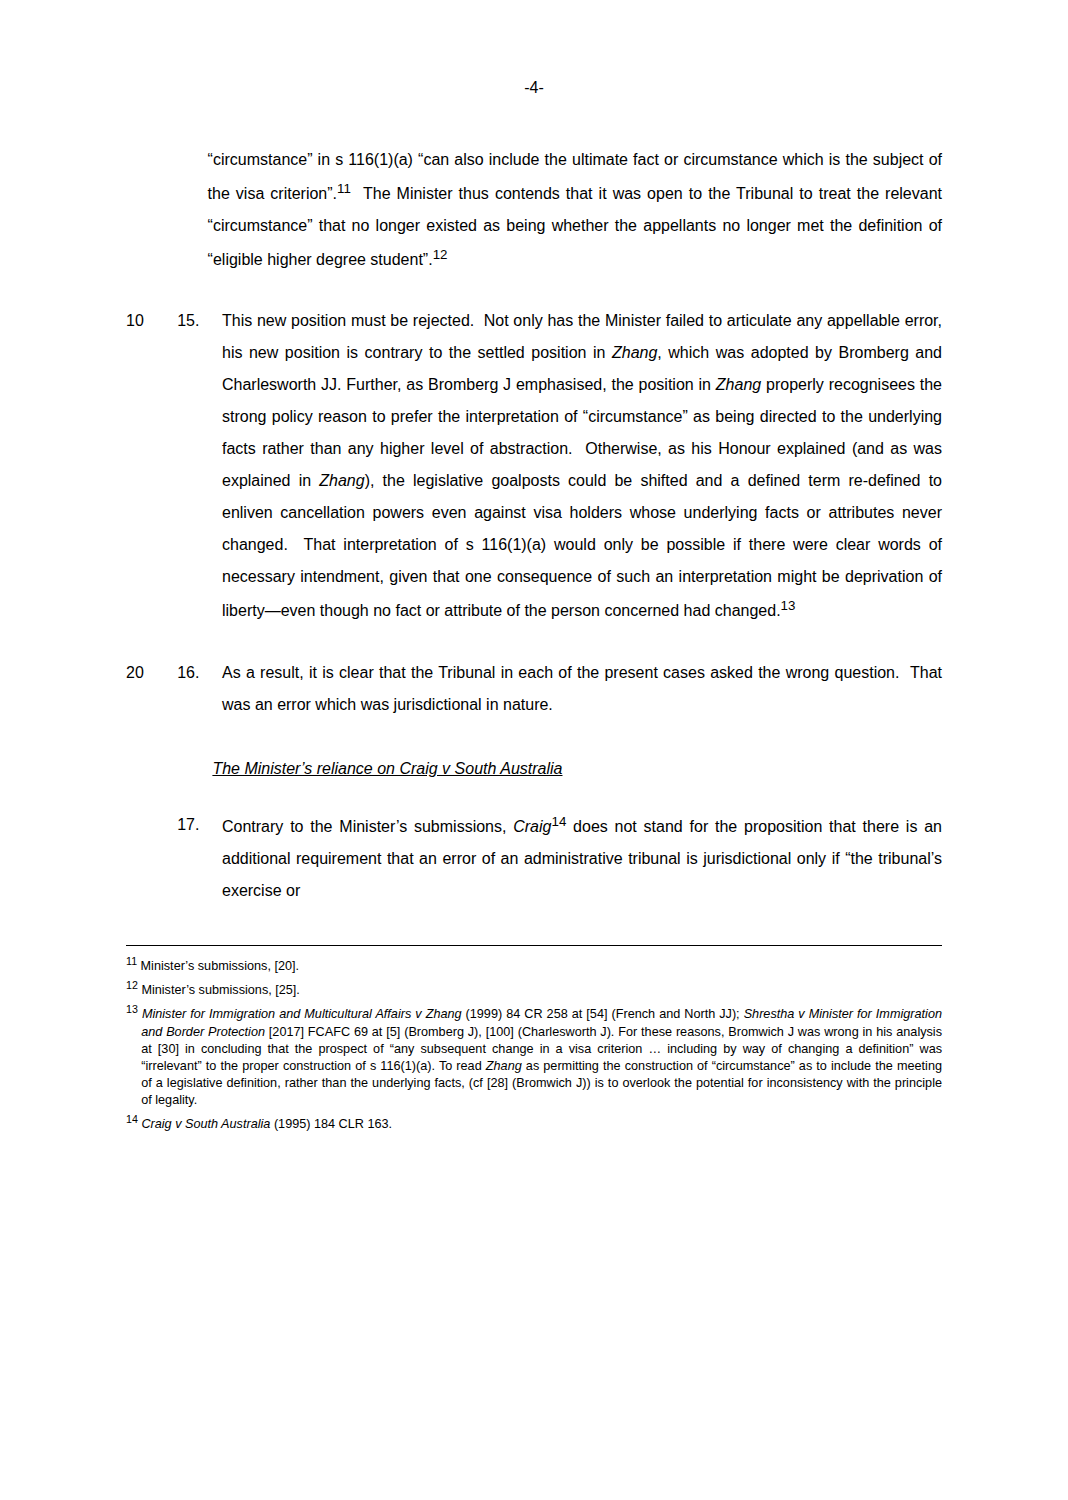-4-
“circumstance” in s 116(1)(a) “can also include the ultimate fact or circumstance which is the subject of the visa criterion”.11 The Minister thus contends that it was open to the Tribunal to treat the relevant “circumstance” that no longer existed as being whether the appellants no longer met the definition of “eligible higher degree student”.12
10
15.
This new position must be rejected. Not only has the Minister failed to articulate any appellable error, his new position is contrary to the settled position in Zhang, which was adopted by Bromberg and Charlesworth JJ. Further, as Bromberg J emphasised, the position in Zhang properly recognisees the strong policy reason to prefer the interpretation of “circumstance” as being directed to the underlying facts rather than any higher level of abstraction. Otherwise, as his Honour explained (and as was explained in Zhang), the legislative goalposts could be shifted and a defined term re-defined to enliven cancellation powers even against visa holders whose underlying facts or attributes never changed. That interpretation of s 116(1)(a) would only be possible if there were clear words of necessary intendment, given that one consequence of such an interpretation might be deprivation of liberty—even though no fact or attribute of the person concerned had changed.13
20
16.
As a result, it is clear that the Tribunal in each of the present cases asked the wrong question. That was an error which was jurisdictional in nature.
The Minister’s reliance on Craig v South Australia
17.
Contrary to the Minister’s submissions, Craig14 does not stand for the proposition that there is an additional requirement that an error of an administrative tribunal is jurisdictional only if “the tribunal’s exercise or
11 Minister’s submissions, [20].
12 Minister’s submissions, [25].
13 Minister for Immigration and Multicultural Affairs v Zhang (1999) 84 CR 258 at [54] (French and North JJ); Shrestha v Minister for Immigration and Border Protection [2017] FCAFC 69 at [5] (Bromberg J), [100] (Charlesworth J). For these reasons, Bromwich J was wrong in his analysis at [30] in concluding that the prospect of “any subsequent change in a visa criterion … including by way of changing a definition” was “irrelevant” to the proper construction of s 116(1)(a). To read Zhang as permitting the construction of “circumstance” as to include the meeting of a legislative definition, rather than the underlying facts, (cf [28] (Bromwich J)) is to overlook the potential for inconsistency with the principle of legality.
14 Craig v South Australia (1995) 184 CLR 163.